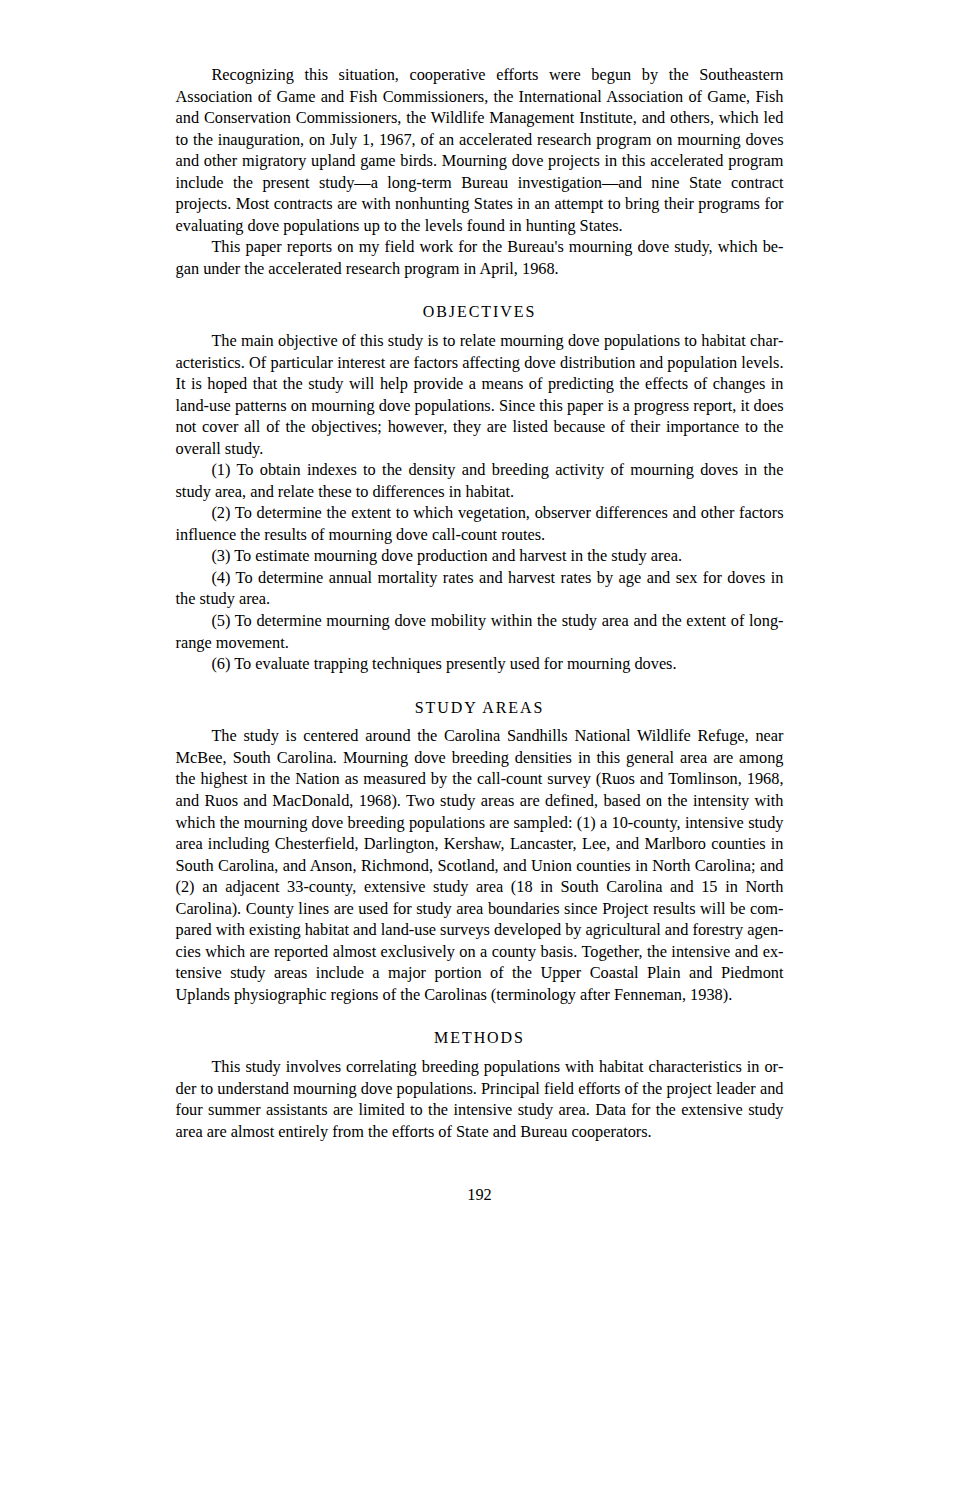Recognizing this situation, cooperative efforts were begun by the Southeastern Association of Game and Fish Commissioners, the International Association of Game, Fish and Conservation Commissioners, the Wildlife Management Institute, and others, which led to the inauguration, on July 1, 1967, of an accelerated research program on mourning doves and other migratory upland game birds. Mourning dove projects in this accelerated program include the present study—a long-term Bureau investigation—and nine State contract projects. Most contracts are with nonhunting States in an attempt to bring their programs for evaluating dove populations up to the levels found in hunting States.
This paper reports on my field work for the Bureau's mourning dove study, which began under the accelerated research program in April, 1968.
Objectives
The main objective of this study is to relate mourning dove populations to habitat characteristics. Of particular interest are factors affecting dove distribution and population levels. It is hoped that the study will help provide a means of predicting the effects of changes in land-use patterns on mourning dove populations. Since this paper is a progress report, it does not cover all of the objectives; however, they are listed because of their importance to the overall study.
(1) To obtain indexes to the density and breeding activity of mourning doves in the study area, and relate these to differences in habitat.
(2) To determine the extent to which vegetation, observer differences and other factors influence the results of mourning dove call-count routes.
(3) To estimate mourning dove production and harvest in the study area.
(4) To determine annual mortality rates and harvest rates by age and sex for doves in the study area.
(5) To determine mourning dove mobility within the study area and the extent of long-range movement.
(6) To evaluate trapping techniques presently used for mourning doves.
Study Areas
The study is centered around the Carolina Sandhills National Wildlife Refuge, near McBee, South Carolina. Mourning dove breeding densities in this general area are among the highest in the Nation as measured by the call-count survey (Ruos and Tomlinson, 1968, and Ruos and MacDonald, 1968). Two study areas are defined, based on the intensity with which the mourning dove breeding populations are sampled: (1) a 10-county, intensive study area including Chesterfield, Darlington, Kershaw, Lancaster, Lee, and Marlboro counties in South Carolina, and Anson, Richmond, Scotland, and Union counties in North Carolina; and (2) an adjacent 33-county, extensive study area (18 in South Carolina and 15 in North Carolina). County lines are used for study area boundaries since Project results will be compared with existing habitat and land-use surveys developed by agricultural and forestry agencies which are reported almost exclusively on a county basis. Together, the intensive and extensive study areas include a major portion of the Upper Coastal Plain and Piedmont Uplands physiographic regions of the Carolinas (terminology after Fenneman, 1938).
Methods
This study involves correlating breeding populations with habitat characteristics in order to understand mourning dove populations. Principal field efforts of the project leader and four summer assistants are limited to the intensive study area. Data for the extensive study area are almost entirely from the efforts of State and Bureau cooperators.
192